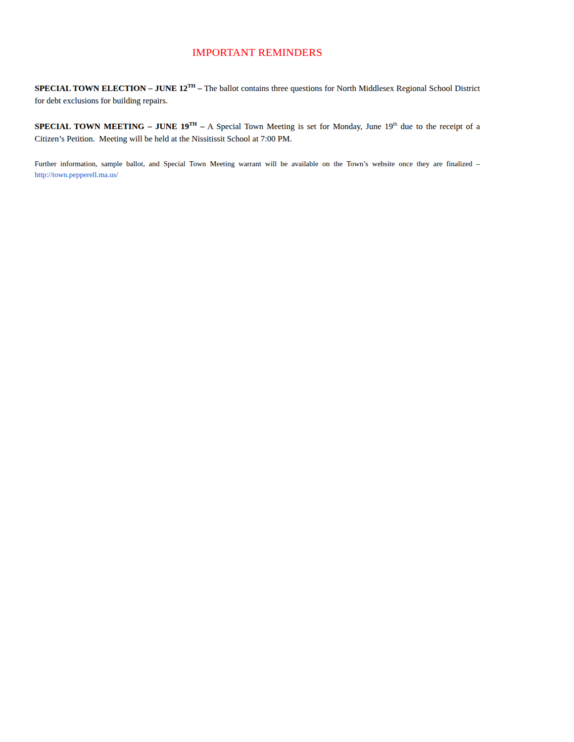IMPORTANT REMINDERS
SPECIAL TOWN ELECTION – JUNE 12TH – The ballot contains three questions for North Middlesex Regional School District for debt exclusions for building repairs.
SPECIAL TOWN MEETING – JUNE 19TH – A Special Town Meeting is set for Monday, June 19th due to the receipt of a Citizen’s Petition. Meeting will be held at the Nissitissit School at 7:00 PM.
Further information, sample ballot, and Special Town Meeting warrant will be available on the Town’s website once they are finalized – http://town.pepperell.ma.us/